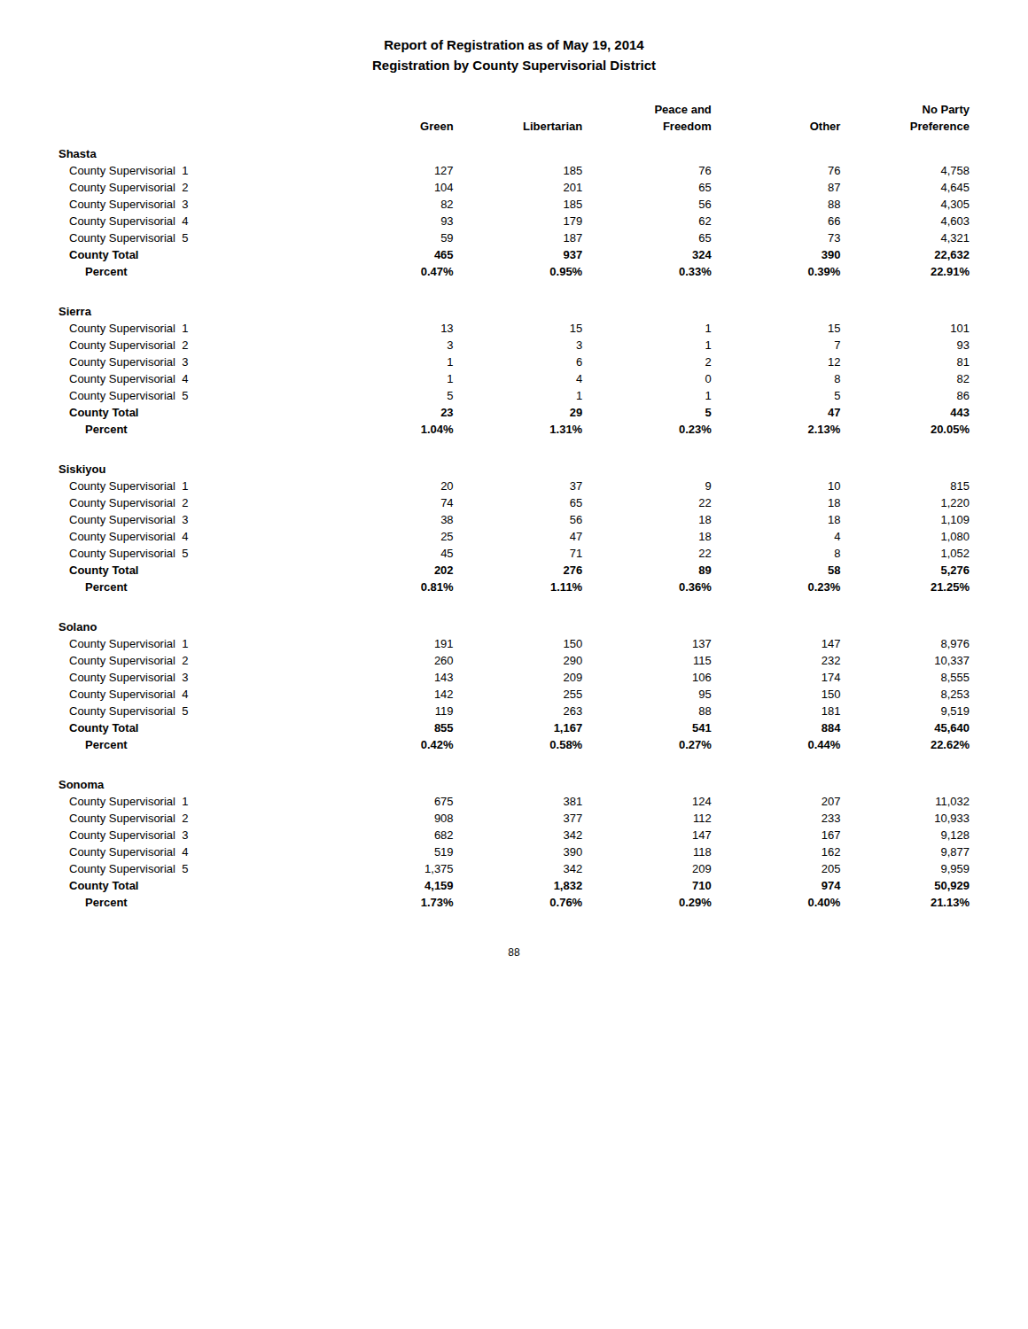Report of Registration as of May 19, 2014
Registration by County Supervisorial District
| | | | Peace and | | No Party |
| --- | --- | --- | --- | --- | --- |
| | Green | Libertarian | Freedom | Other | Preference |
| Shasta |
| County Supervisorial 1 | 127 | 185 | 76 | 76 | 4,758 |
| County Supervisorial 2 | 104 | 201 | 65 | 87 | 4,645 |
| County Supervisorial 3 | 82 | 185 | 56 | 88 | 4,305 |
| County Supervisorial 4 | 93 | 179 | 62 | 66 | 4,603 |
| County Supervisorial 5 | 59 | 187 | 65 | 73 | 4,321 |
| County Total | 465 | 937 | 324 | 390 | 22,632 |
| Percent | 0.47% | 0.95% | 0.33% | 0.39% | 22.91% |
| Sierra |
| County Supervisorial 1 | 13 | 15 | 1 | 15 | 101 |
| County Supervisorial 2 | 3 | 3 | 1 | 7 | 93 |
| County Supervisorial 3 | 1 | 6 | 2 | 12 | 81 |
| County Supervisorial 4 | 1 | 4 | 0 | 8 | 82 |
| County Supervisorial 5 | 5 | 1 | 1 | 5 | 86 |
| County Total | 23 | 29 | 5 | 47 | 443 |
| Percent | 1.04% | 1.31% | 0.23% | 2.13% | 20.05% |
| Siskiyou |
| County Supervisorial 1 | 20 | 37 | 9 | 10 | 815 |
| County Supervisorial 2 | 74 | 65 | 22 | 18 | 1,220 |
| County Supervisorial 3 | 38 | 56 | 18 | 18 | 1,109 |
| County Supervisorial 4 | 25 | 47 | 18 | 4 | 1,080 |
| County Supervisorial 5 | 45 | 71 | 22 | 8 | 1,052 |
| County Total | 202 | 276 | 89 | 58 | 5,276 |
| Percent | 0.81% | 1.11% | 0.36% | 0.23% | 21.25% |
| Solano |
| County Supervisorial 1 | 191 | 150 | 137 | 147 | 8,976 |
| County Supervisorial 2 | 260 | 290 | 115 | 232 | 10,337 |
| County Supervisorial 3 | 143 | 209 | 106 | 174 | 8,555 |
| County Supervisorial 4 | 142 | 255 | 95 | 150 | 8,253 |
| County Supervisorial 5 | 119 | 263 | 88 | 181 | 9,519 |
| County Total | 855 | 1,167 | 541 | 884 | 45,640 |
| Percent | 0.42% | 0.58% | 0.27% | 0.44% | 22.62% |
| Sonoma |
| County Supervisorial 1 | 675 | 381 | 124 | 207 | 11,032 |
| County Supervisorial 2 | 908 | 377 | 112 | 233 | 10,933 |
| County Supervisorial 3 | 682 | 342 | 147 | 167 | 9,128 |
| County Supervisorial 4 | 519 | 390 | 118 | 162 | 9,877 |
| County Supervisorial 5 | 1,375 | 342 | 209 | 205 | 9,959 |
| County Total | 4,159 | 1,832 | 710 | 974 | 50,929 |
| Percent | 1.73% | 0.76% | 0.29% | 0.40% | 21.13% |
88